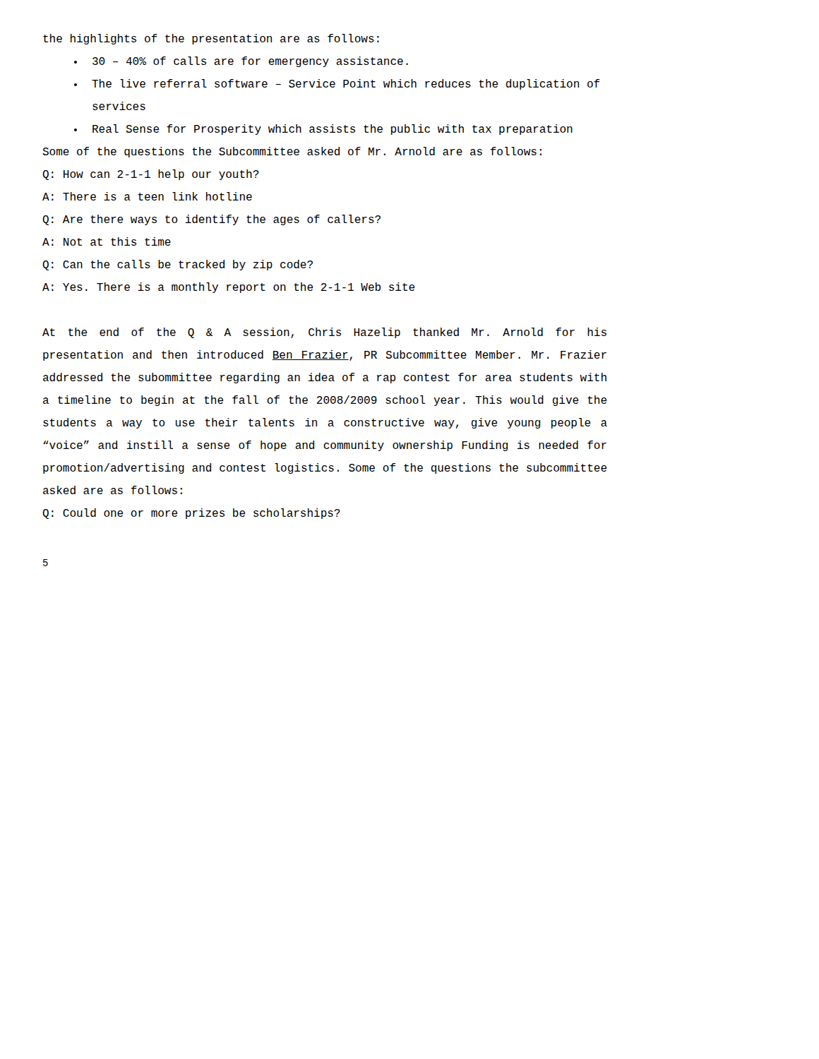the highlights of the presentation are as follows:
30 – 40% of calls are for emergency assistance.
The live referral software – Service Point which reduces the duplication of services
Real Sense for Prosperity which assists the public with tax preparation
Some of the questions the Subcommittee asked of Mr. Arnold are as follows:
Q: How can 2-1-1 help our youth?
A: There is a teen link hotline
Q: Are there ways to identify the ages of callers?
A: Not at this time
Q: Can the calls be tracked by zip code?
A: Yes. There is a monthly report on the 2-1-1 Web site
At the end of the Q & A session, Chris Hazelip thanked Mr. Arnold for his presentation and then introduced Ben Frazier, PR Subcommittee Member. Mr. Frazier addressed the subommittee regarding an idea of a rap contest for area students with a timeline to begin at the fall of the 2008/2009 school year. This would give the students a way to use their talents in a constructive way, give young people a “voice” and instill a sense of hope and community ownership Funding is needed for promotion/advertising and contest logistics. Some of the questions the subcommittee asked are as follows:
Q: Could one or more prizes be scholarships?
5